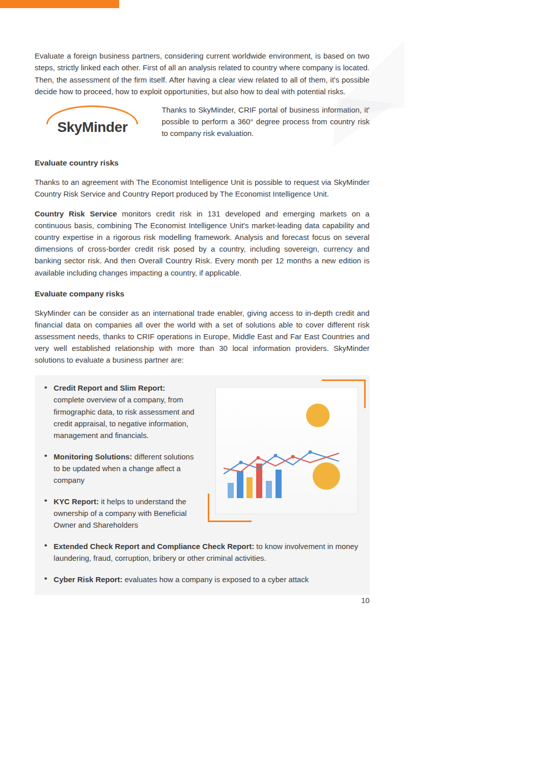Evaluate a foreign business partners, considering current worldwide environment, is based on two steps, strictly linked each other. First of all an analysis related to country where company is located. Then, the assessment of the firm itself. After having a clear view related to all of them, it's possible decide how to proceed, how to exploit opportunities, but also how to deal with potential risks.
SkyMinder
Thanks to SkyMinder, CRIF portal of business information, it' possible to perform a 360° degree process from country risk to company risk evaluation.
Evaluate country risks
Thanks to an agreement with The Economist Intelligence Unit is possible to request via SkyMinder Country Risk Service and Country Report produced by The Economist Intelligence Unit.
Country Risk Service monitors credit risk in 131 developed and emerging markets on a continuous basis, combining The Economist Intelligence Unit's market-leading data capability and country expertise in a rigorous risk modelling framework. Analysis and forecast focus on several dimensions of cross-border credit risk posed by a country, including sovereign, currency and banking sector risk. And then Overall Country Risk. Every month per 12 months a new edition is available including changes impacting a country, if applicable.
Evaluate company risks
SkyMinder can be consider as an international trade enabler, giving access to in-depth credit and financial data on companies all over the world with a set of solutions able to cover different risk assessment needs, thanks to CRIF operations in Europe, Middle East and Far East Countries and very well established relationship with more than 30 local information providers. SkyMinder solutions to evaluate a business partner are:
Credit Report and Slim Report: complete overview of a company, from firmographic data, to risk assessment and credit appraisal, to negative information, management and financials.
Monitoring Solutions: different solutions to be updated when a change affect a company
KYC Report: it helps to understand the ownership of a company with Beneficial Owner and Shareholders
Extended Check Report and Compliance Check Report: to know involvement in money laundering, fraud, corruption, bribery or other criminal activities.
Cyber Risk Report: evaluates how a company is exposed to a cyber attack
10